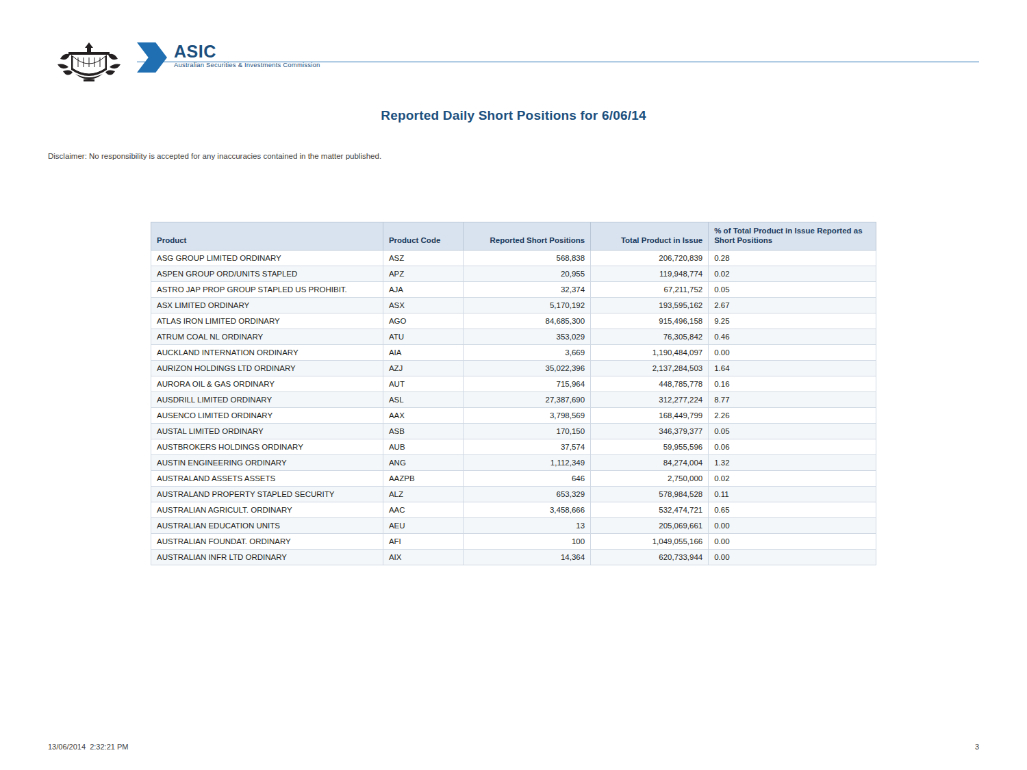ASIC
Australian Securities & Investments Commission
Reported Daily Short Positions for 6/06/14
Disclaimer: No responsibility is accepted for any inaccuracies contained in the matter published.
| Product | Product Code | Reported Short Positions | Total Product in Issue | % of Total Product in Issue Reported as Short Positions |
| --- | --- | --- | --- | --- |
| ASG GROUP LIMITED ORDINARY | ASZ | 568,838 | 206,720,839 | 0.28 |
| ASPEN GROUP ORD/UNITS STAPLED | APZ | 20,955 | 119,948,774 | 0.02 |
| ASTRO JAP PROP GROUP STAPLED US PROHIBIT. | AJA | 32,374 | 67,211,752 | 0.05 |
| ASX LIMITED ORDINARY | ASX | 5,170,192 | 193,595,162 | 2.67 |
| ATLAS IRON LIMITED ORDINARY | AGO | 84,685,300 | 915,496,158 | 9.25 |
| ATRUM COAL NL ORDINARY | ATU | 353,029 | 76,305,842 | 0.46 |
| AUCKLAND INTERNATION ORDINARY | AIA | 3,669 | 1,190,484,097 | 0.00 |
| AURIZON HOLDINGS LTD ORDINARY | AZJ | 35,022,396 | 2,137,284,503 | 1.64 |
| AURORA OIL & GAS ORDINARY | AUT | 715,964 | 448,785,778 | 0.16 |
| AUSDRILL LIMITED ORDINARY | ASL | 27,387,690 | 312,277,224 | 8.77 |
| AUSENCO LIMITED ORDINARY | AAX | 3,798,569 | 168,449,799 | 2.26 |
| AUSTAL LIMITED ORDINARY | ASB | 170,150 | 346,379,377 | 0.05 |
| AUSTBROKERS HOLDINGS ORDINARY | AUB | 37,574 | 59,955,596 | 0.06 |
| AUSTIN ENGINEERING ORDINARY | ANG | 1,112,349 | 84,274,004 | 1.32 |
| AUSTRALAND ASSETS ASSETS | AAZPB | 646 | 2,750,000 | 0.02 |
| AUSTRALAND PROPERTY STAPLED SECURITY | ALZ | 653,329 | 578,984,528 | 0.11 |
| AUSTRALIAN AGRICULT. ORDINARY | AAC | 3,458,666 | 532,474,721 | 0.65 |
| AUSTRALIAN EDUCATION UNITS | AEU | 13 | 205,069,661 | 0.00 |
| AUSTRALIAN FOUNDAT. ORDINARY | AFI | 100 | 1,049,055,166 | 0.00 |
| AUSTRALIAN INFR LTD ORDINARY | AIX | 14,364 | 620,733,944 | 0.00 |
13/06/2014 2:32:21 PM 3